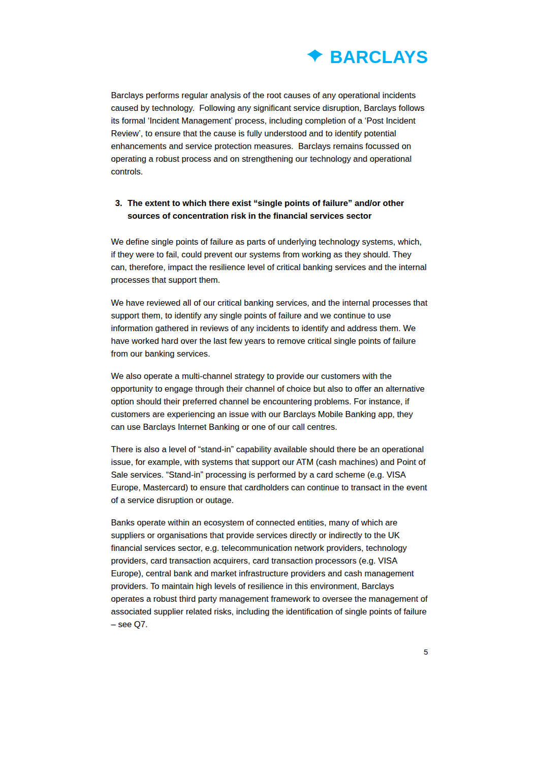BARCLAYS
Barclays performs regular analysis of the root causes of any operational incidents caused by technology. Following any significant service disruption, Barclays follows its formal ‘Incident Management’ process, including completion of a ‘Post Incident Review’, to ensure that the cause is fully understood and to identify potential enhancements and service protection measures. Barclays remains focussed on operating a robust process and on strengthening our technology and operational controls.
The extent to which there exist “single points of failure” and/or other sources of concentration risk in the financial services sector
We define single points of failure as parts of underlying technology systems, which, if they were to fail, could prevent our systems from working as they should. They can, therefore, impact the resilience level of critical banking services and the internal processes that support them.
We have reviewed all of our critical banking services, and the internal processes that support them, to identify any single points of failure and we continue to use information gathered in reviews of any incidents to identify and address them. We have worked hard over the last few years to remove critical single points of failure from our banking services.
We also operate a multi-channel strategy to provide our customers with the opportunity to engage through their channel of choice but also to offer an alternative option should their preferred channel be encountering problems. For instance, if customers are experiencing an issue with our Barclays Mobile Banking app, they can use Barclays Internet Banking or one of our call centres.
There is also a level of “stand-in” capability available should there be an operational issue, for example, with systems that support our ATM (cash machines) and Point of Sale services. “Stand-in” processing is performed by a card scheme (e.g. VISA Europe, Mastercard) to ensure that cardholders can continue to transact in the event of a service disruption or outage.
Banks operate within an ecosystem of connected entities, many of which are suppliers or organisations that provide services directly or indirectly to the UK financial services sector, e.g. telecommunication network providers, technology providers, card transaction acquirers, card transaction processors (e.g. VISA Europe), central bank and market infrastructure providers and cash management providers. To maintain high levels of resilience in this environment, Barclays operates a robust third party management framework to oversee the management of associated supplier related risks, including the identification of single points of failure – see Q7.
5